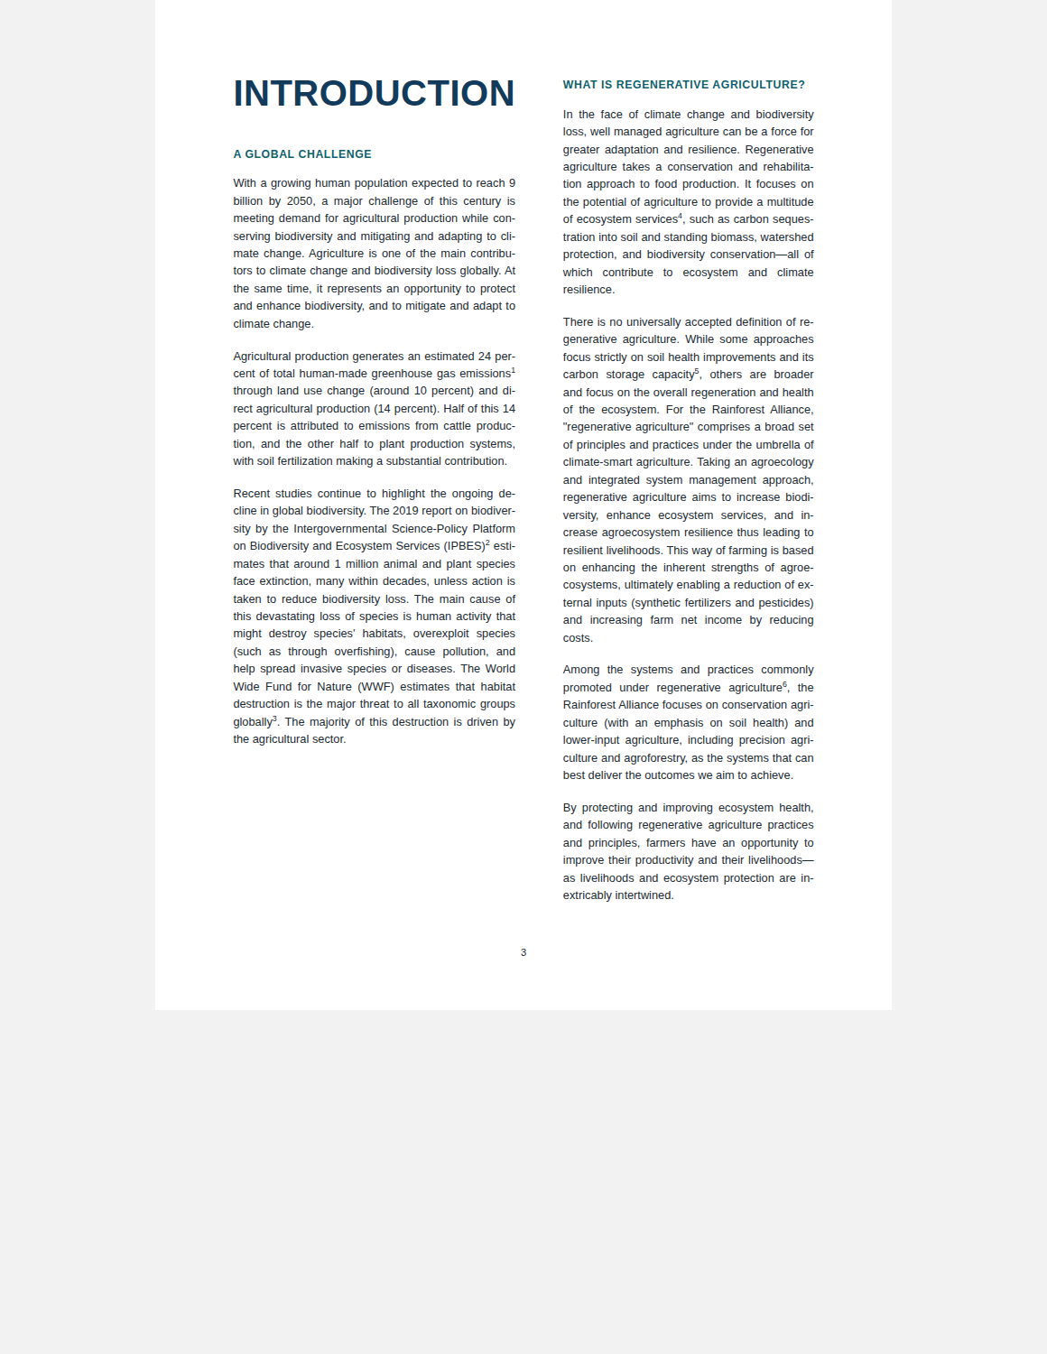INTRODUCTION
A global challenge
With a growing human population expected to reach 9 billion by 2050, a major challenge of this century is meeting demand for agricultural production while conserving biodiversity and mitigating and adapting to climate change. Agriculture is one of the main contributors to climate change and biodiversity loss globally. At the same time, it represents an opportunity to protect and enhance biodiversity, and to mitigate and adapt to climate change.
Agricultural production generates an estimated 24 percent of total human-made greenhouse gas emissions1 through land use change (around 10 percent) and direct agricultural production (14 percent). Half of this 14 percent is attributed to emissions from cattle production, and the other half to plant production systems, with soil fertilization making a substantial contribution.
Recent studies continue to highlight the ongoing decline in global biodiversity. The 2019 report on biodiversity by the Intergovernmental Science-Policy Platform on Biodiversity and Ecosystem Services (IPBES)2 estimates that around 1 million animal and plant species face extinction, many within decades, unless action is taken to reduce biodiversity loss. The main cause of this devastating loss of species is human activity that might destroy species' habitats, overexploit species (such as through overfishing), cause pollution, and help spread invasive species or diseases. The World Wide Fund for Nature (WWF) estimates that habitat destruction is the major threat to all taxonomic groups globally3. The majority of this destruction is driven by the agricultural sector.
What is regenerative agriculture?
In the face of climate change and biodiversity loss, well managed agriculture can be a force for greater adaptation and resilience. Regenerative agriculture takes a conservation and rehabilitation approach to food production. It focuses on the potential of agriculture to provide a multitude of ecosystem services4, such as carbon sequestration into soil and standing biomass, watershed protection, and biodiversity conservation—all of which contribute to ecosystem and climate resilience.
There is no universally accepted definition of regenerative agriculture. While some approaches focus strictly on soil health improvements and its carbon storage capacity5, others are broader and focus on the overall regeneration and health of the ecosystem. For the Rainforest Alliance, "regenerative agriculture" comprises a broad set of principles and practices under the umbrella of climate-smart agriculture. Taking an agroecology and integrated system management approach, regenerative agriculture aims to increase biodiversity, enhance ecosystem services, and increase agroecosystem resilience thus leading to resilient livelihoods. This way of farming is based on enhancing the inherent strengths of agroecosystems, ultimately enabling a reduction of external inputs (synthetic fertilizers and pesticides) and increasing farm net income by reducing costs.
Among the systems and practices commonly promoted under regenerative agriculture6, the Rainforest Alliance focuses on conservation agriculture (with an emphasis on soil health) and lower-input agriculture, including precision agriculture and agroforestry, as the systems that can best deliver the outcomes we aim to achieve.
By protecting and improving ecosystem health, and following regenerative agriculture practices and principles, farmers have an opportunity to improve their productivity and their livelihoods—as livelihoods and ecosystem protection are inextricably intertwined.
3